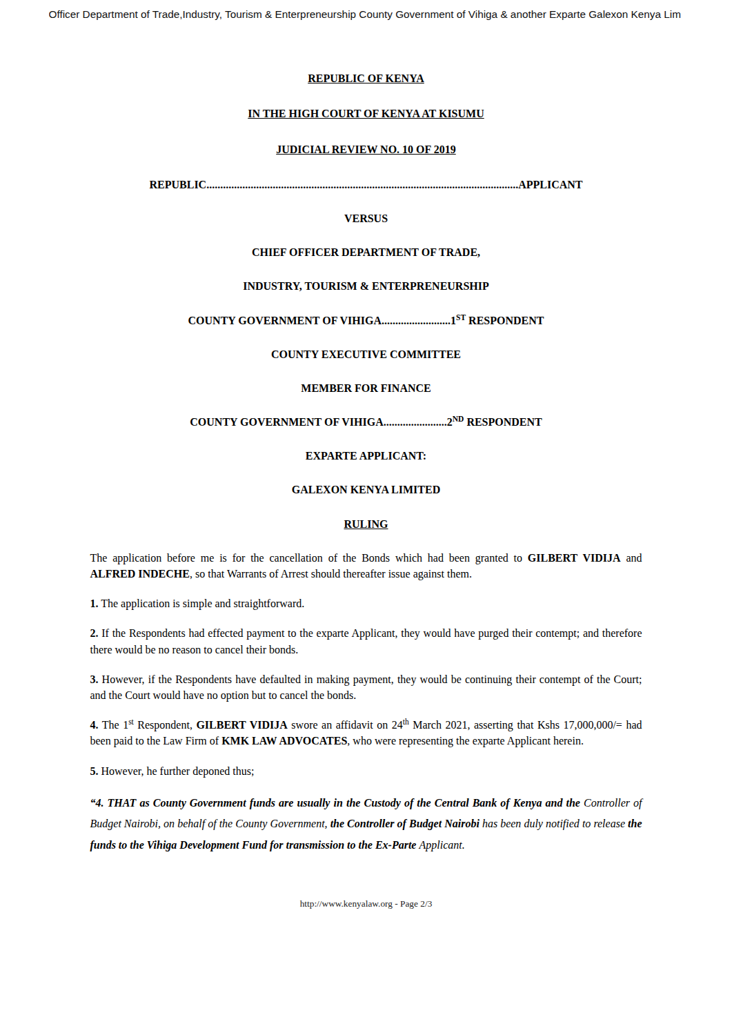Officer Department of Trade,Industry, Tourism & Enterpreneurship County Government of Vihiga & another Exparte Galexon Kenya Lim
REPUBLIC OF KENYA
IN THE HIGH COURT OF KENYA AT KISUMU
JUDICIAL REVIEW NO. 10 OF 2019
REPUBLIC................................................................................................................. APPLICANT
VERSUS
CHIEF OFFICER DEPARTMENT OF TRADE,
INDUSTRY, TOURISM & ENTERPRENEURSHIP
COUNTY GOVERNMENT OF VIHIGA.........................1ST RESPONDENT
COUNTY EXECUTIVE COMMITTEE
MEMBER FOR FINANCE
COUNTY GOVERNMENT OF VIHIGA.......................2ND RESPONDENT
EXPARTE APPLICANT:
GALEXON KENYA LIMITED
RULING
The application before me is for the cancellation of the Bonds which had been granted to GILBERT VIDIJA and ALFRED INDECHE, so that Warrants of Arrest should thereafter issue against them.
1. The application is simple and straightforward.
2. If the Respondents had effected payment to the exparte Applicant, they would have purged their contempt; and therefore there would be no reason to cancel their bonds.
3. However, if the Respondents have defaulted in making payment, they would be continuing their contempt of the Court; and the Court would have no option but to cancel the bonds.
4. The 1st Respondent, GILBERT VIDIJA swore an affidavit on 24th March 2021, asserting that Kshs 17,000,000/= had been paid to the Law Firm of KMK LAW ADVOCATES, who were representing the exparte Applicant herein.
5. However, he further deponed thus;
“4. THAT as County Government funds are usually in the Custody of the Central Bank of Kenya and the Controller of Budget Nairobi, on behalf of the County Government, the Controller of Budget Nairobi has been duly notified to release the funds to the Vihiga Development Fund for transmission to the Ex-Parte Applicant.
http://www.kenyalaw.org - Page 2/3